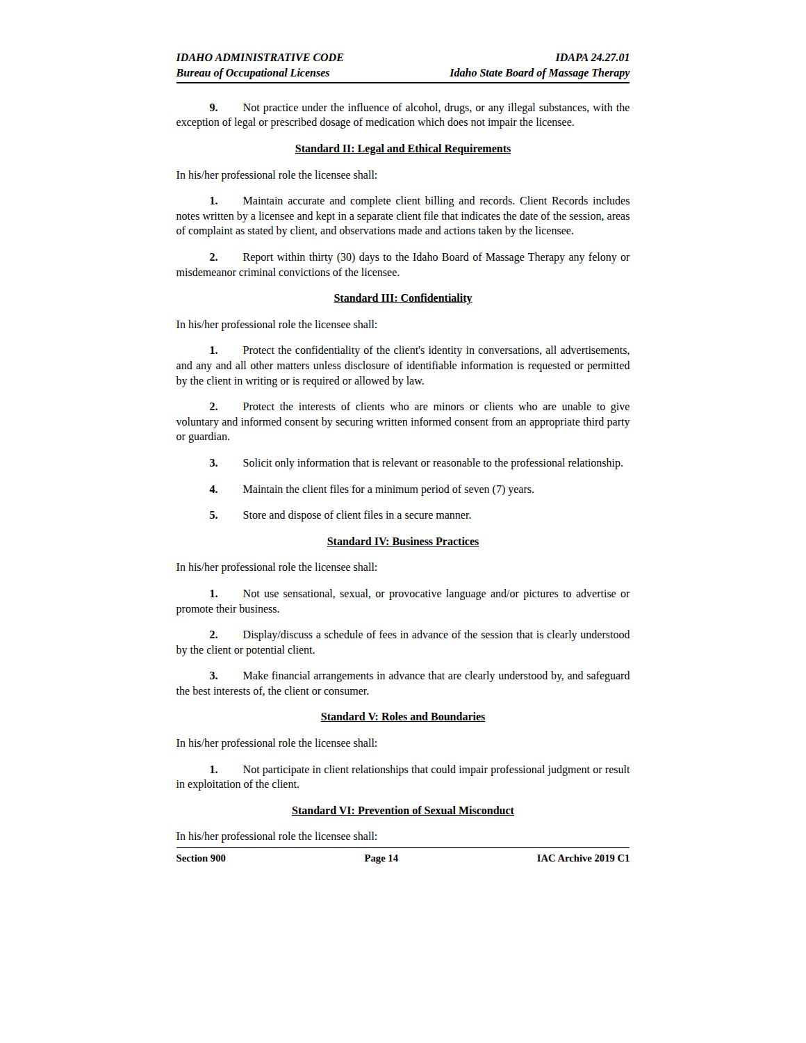IDAHO ADMINISTRATIVE CODE
IDAPA 24.27.01
Bureau of Occupational Licenses
Idaho State Board of Massage Therapy
9. Not practice under the influence of alcohol, drugs, or any illegal substances, with the exception of legal or prescribed dosage of medication which does not impair the licensee.
Standard II: Legal and Ethical Requirements
In his/her professional role the licensee shall:
1. Maintain accurate and complete client billing and records. Client Records includes notes written by a licensee and kept in a separate client file that indicates the date of the session, areas of complaint as stated by client, and observations made and actions taken by the licensee.
2. Report within thirty (30) days to the Idaho Board of Massage Therapy any felony or misdemeanor criminal convictions of the licensee.
Standard III: Confidentiality
In his/her professional role the licensee shall:
1. Protect the confidentiality of the client's identity in conversations, all advertisements, and any and all other matters unless disclosure of identifiable information is requested or permitted by the client in writing or is required or allowed by law.
2. Protect the interests of clients who are minors or clients who are unable to give voluntary and informed consent by securing written informed consent from an appropriate third party or guardian.
3. Solicit only information that is relevant or reasonable to the professional relationship.
4. Maintain the client files for a minimum period of seven (7) years.
5. Store and dispose of client files in a secure manner.
Standard IV: Business Practices
In his/her professional role the licensee shall:
1. Not use sensational, sexual, or provocative language and/or pictures to advertise or promote their business.
2. Display/discuss a schedule of fees in advance of the session that is clearly understood by the client or potential client.
3. Make financial arrangements in advance that are clearly understood by, and safeguard the best interests of, the client or consumer.
Standard V: Roles and Boundaries
In his/her professional role the licensee shall:
1. Not participate in client relationships that could impair professional judgment or result in exploitation of the client.
Standard VI: Prevention of Sexual Misconduct
In his/her professional role the licensee shall:
Section 900
Page 14
IAC Archive 2019 C1